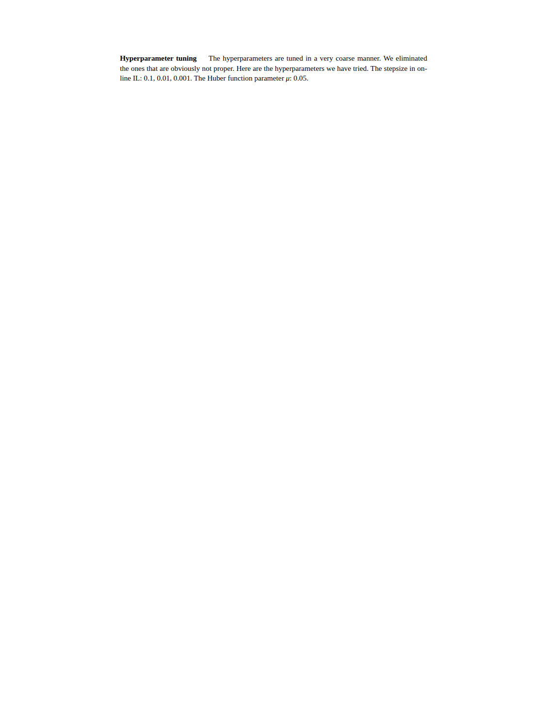Hyperparameter tuning The hyperparameters are tuned in a very coarse manner. We eliminated the ones that are obviously not proper. Here are the hyperparameters we have tried. The stepsize in online IL: 0.1, 0.01, 0.001. The Huber function parameter μ: 0.05.